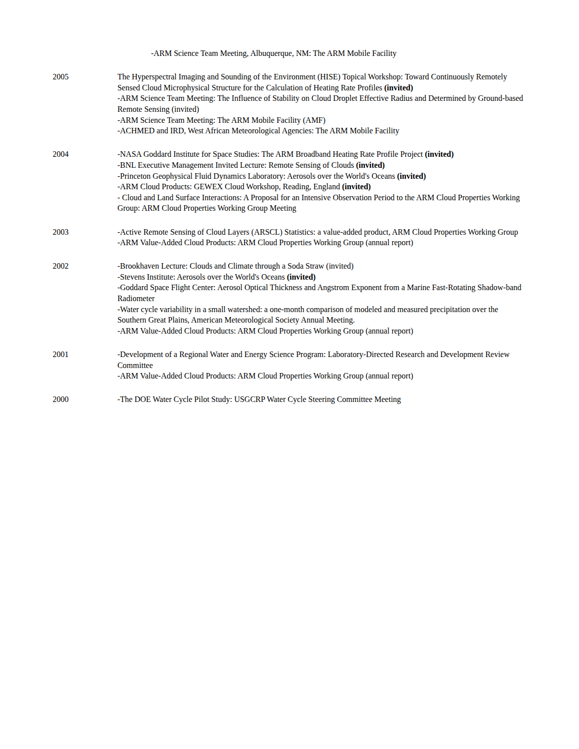-ARM Science Team Meeting, Albuquerque, NM: The ARM Mobile Facility
2005
The Hyperspectral Imaging and Sounding of the Environment (HISE) Topical Workshop: Toward Continuously Remotely Sensed Cloud Microphysical Structure for the Calculation of Heating Rate Profiles (invited)
-ARM Science Team Meeting: The Influence of Stability on Cloud Droplet Effective Radius and Determined by Ground-based Remote Sensing (invited)
-ARM Science Team Meeting: The ARM Mobile Facility (AMF)
-ACHMED and IRD, West African Meteorological Agencies: The ARM Mobile Facility
2004
-NASA Goddard Institute for Space Studies: The ARM Broadband Heating Rate Profile Project (invited)
-BNL Executive Management Invited Lecture: Remote Sensing of Clouds (invited)
-Princeton Geophysical Fluid Dynamics Laboratory: Aerosols over the World's Oceans (invited)
-ARM Cloud Products: GEWEX Cloud Workshop, Reading, England (invited)
- Cloud and Land Surface Interactions: A Proposal for an Intensive Observation Period to the ARM Cloud Properties Working Group: ARM Cloud Properties Working Group Meeting
2003
-Active Remote Sensing of Cloud Layers (ARSCL) Statistics: a value-added product, ARM Cloud Properties Working Group
-ARM Value-Added Cloud Products: ARM Cloud Properties Working Group (annual report)
2002
-Brookhaven Lecture: Clouds and Climate through a Soda Straw (invited)
-Stevens Institute: Aerosols over the World's Oceans (invited)
-Goddard Space Flight Center: Aerosol Optical Thickness and Angstrom Exponent from a Marine Fast-Rotating Shadow-band Radiometer
-Water cycle variability in a small watershed: a one-month comparison of modeled and measured precipitation over the Southern Great Plains, American Meteorological Society Annual Meeting.
-ARM Value-Added Cloud Products: ARM Cloud Properties Working Group (annual report)
2001
-Development of a Regional Water and Energy Science Program: Laboratory-Directed Research and Development Review Committee
-ARM Value-Added Cloud Products: ARM Cloud Properties Working Group (annual report)
2000
-The DOE Water Cycle Pilot Study: USGCRP Water Cycle Steering Committee Meeting